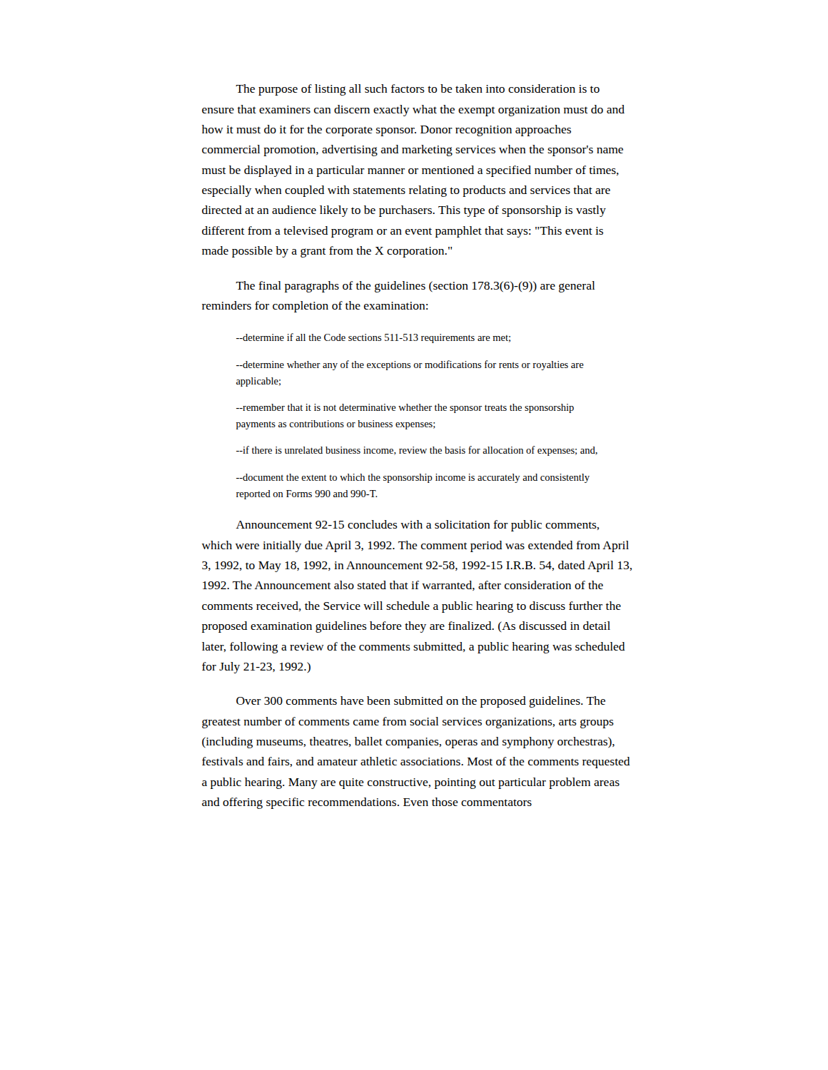The purpose of listing all such factors to be taken into consideration is to ensure that examiners can discern exactly what the exempt organization must do and how it must do it for the corporate sponsor. Donor recognition approaches commercial promotion, advertising and marketing services when the sponsor's name must be displayed in a particular manner or mentioned a specified number of times, especially when coupled with statements relating to products and services that are directed at an audience likely to be purchasers. This type of sponsorship is vastly different from a televised program or an event pamphlet that says: "This event is made possible by a grant from the X corporation."
The final paragraphs of the guidelines (section 178.3(6)-(9)) are general reminders for completion of the examination:
--determine if all the Code sections 511-513 requirements are met;
--determine whether any of the exceptions or modifications for rents or royalties are applicable;
--remember that it is not determinative whether the sponsor treats the sponsorship payments as contributions or business expenses;
--if there is unrelated business income, review the basis for allocation of expenses; and,
--document the extent to which the sponsorship income is accurately and consistently reported on Forms 990 and 990-T.
Announcement 92-15 concludes with a solicitation for public comments, which were initially due April 3, 1992. The comment period was extended from April 3, 1992, to May 18, 1992, in Announcement 92-58, 1992-15 I.R.B. 54, dated April 13, 1992. The Announcement also stated that if warranted, after consideration of the comments received, the Service will schedule a public hearing to discuss further the proposed examination guidelines before they are finalized. (As discussed in detail later, following a review of the comments submitted, a public hearing was scheduled for July 21-23, 1992.)
Over 300 comments have been submitted on the proposed guidelines. The greatest number of comments came from social services organizations, arts groups (including museums, theatres, ballet companies, operas and symphony orchestras), festivals and fairs, and amateur athletic associations. Most of the comments requested a public hearing. Many are quite constructive, pointing out particular problem areas and offering specific recommendations. Even those commentators